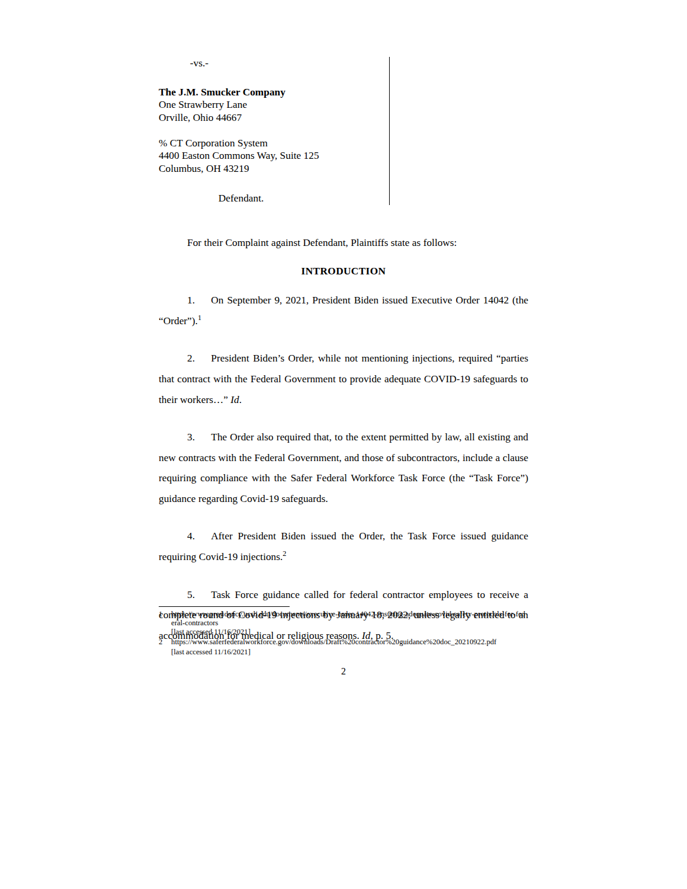-vs.-
The J.M. Smucker Company
One Strawberry Lane
Orville, Ohio 44667
% CT Corporation System
4400 Easton Commons Way, Suite 125
Columbus, OH 43219
Defendant.
For their Complaint against Defendant, Plaintiffs state as follows:
INTRODUCTION
1.
On September 9, 2021, President Biden issued Executive Order 14042 (the “Order”).1
2.
President Biden’s Order, while not mentioning injections, required “parties that contract with the Federal Government to provide adequate COVID-19 safeguards to their workers…” Id.
3.
The Order also required that, to the extent permitted by law, all existing and new contracts with the Federal Government, and those of subcontractors, include a clause requiring compliance with the Safer Federal Workforce Task Force (the “Task Force”) guidance regarding Covid-19 safeguards.
4.
After President Biden issued the Order, the Task Force issued guidance requiring Covid-19 injections.2
5.
Task Force guidance called for federal contractor employees to receive a complete round of Covid-19 injections by January 18, 2022, unless legally entitled to an accommodation for medical or religious reasons. Id, p. 5.
1
https://www.presidency.ucsb.edu/documents/executive-order-14042-ensuring-adequate-covid-safety-protocols-for-federal-contractors [last accessed 11/16/2021]
2
https://www.saferfederalworkforce.gov/downloads/Draft%20contractor%20guidance%20doc_20210922.pdf
[last accessed 11/16/2021]
2